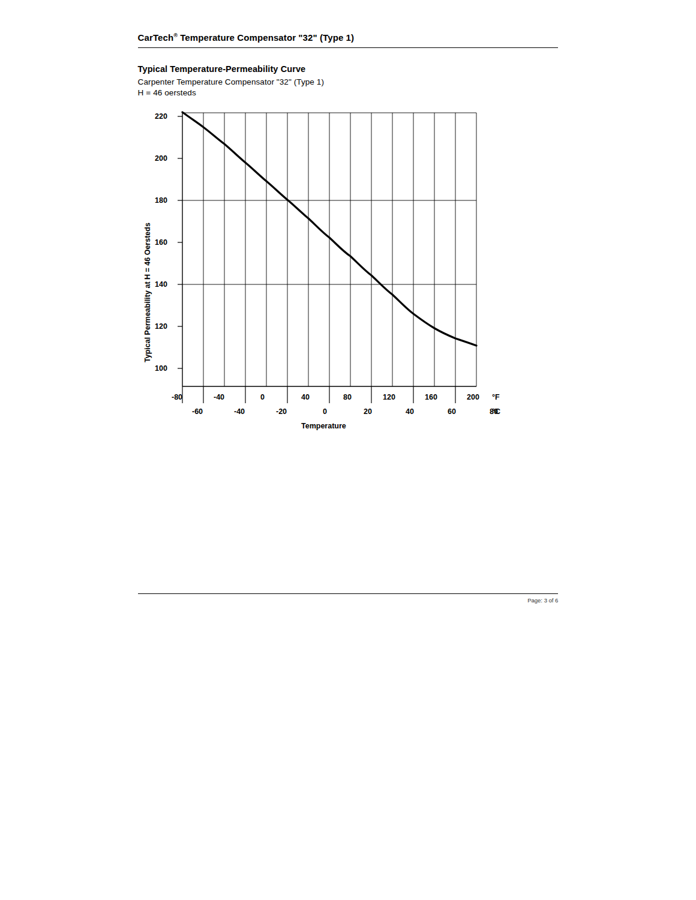CarTech® Temperature Compensator "32" (Type 1)
Typical Temperature-Permeability Curve
Carpenter Temperature Compensator "32" (Type 1)
H = 46 oersteds
Plot geometry: x: -80F at px 70 ; 200F at px 560 => 490px for 280F => 1.75 px per F y: 220 at px 20 ; 100 at px 440 => 420px for 120 units => 3.5 px per unit 220 200 180 160 140 120 100 -80 -40 0 40 80 120 160 200 °F -60 -40 -20 0 20 40 60 80 °C °C Temperature Typical Permeability at H = 46 Oersteds
Page: 3 of 6